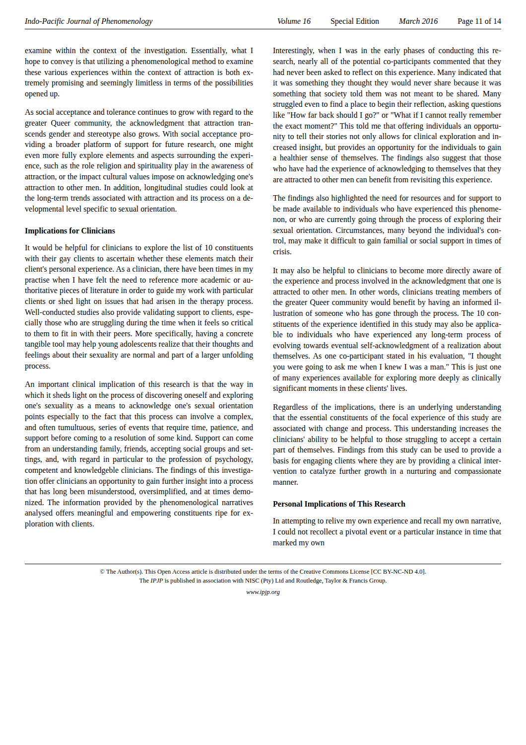Indo-Pacific Journal of Phenomenology Volume 16 Special Edition March 2016 Page 11 of 14
examine within the context of the investigation. Essentially, what I hope to convey is that utilizing a phenomenological method to examine these various experiences within the context of attraction is both extremely promising and seemingly limitless in terms of the possibilities opened up.
As social acceptance and tolerance continues to grow with regard to the greater Queer community, the acknowledgment that attraction transcends gender and stereotype also grows. With social acceptance providing a broader platform of support for future research, one might even more fully explore elements and aspects surrounding the experience, such as the role religion and spirituality play in the awareness of attraction, or the impact cultural values impose on acknowledging one's attraction to other men. In addition, longitudinal studies could look at the long-term trends associated with attraction and its process on a developmental level specific to sexual orientation.
Implications for Clinicians
It would be helpful for clinicians to explore the list of 10 constituents with their gay clients to ascertain whether these elements match their client's personal experience. As a clinician, there have been times in my practise when I have felt the need to reference more academic or authoritative pieces of literature in order to guide my work with particular clients or shed light on issues that had arisen in the therapy process. Well-conducted studies also provide validating support to clients, especially those who are struggling during the time when it feels so critical to them to fit in with their peers. More specifically, having a concrete tangible tool may help young adolescents realize that their thoughts and feelings about their sexuality are normal and part of a larger unfolding process.
An important clinical implication of this research is that the way in which it sheds light on the process of discovering oneself and exploring one's sexuality as a means to acknowledge one's sexual orientation points especially to the fact that this process can involve a complex, and often tumultuous, series of events that require time, patience, and support before coming to a resolution of some kind. Support can come from an understanding family, friends, accepting social groups and settings, and, with regard in particular to the profession of psychology, competent and knowledgeble clinicians. The findings of this investigation offer clinicians an opportunity to gain further insight into a process that has long been misunderstood, oversimplified, and at times demonized. The information provided by the phenomenological narratives analysed offers meaningful and empowering constituents ripe for exploration with clients.
Interestingly, when I was in the early phases of conducting this research, nearly all of the potential co-participants commented that they had never been asked to reflect on this experience. Many indicated that it was something they thought they would never share because it was something that society told them was not meant to be shared. Many struggled even to find a place to begin their reflection, asking questions like "How far back should I go?" or "What if I cannot really remember the exact moment?" This told me that offering individuals an opportunity to tell their stories not only allows for clinical exploration and increased insight, but provides an opportunity for the individuals to gain a healthier sense of themselves. The findings also suggest that those who have had the experience of acknowledging to themselves that they are attracted to other men can benefit from revisiting this experience.
The findings also highlighted the need for resources and for support to be made available to individuals who have experienced this phenomenon, or who are currently going through the process of exploring their sexual orientation. Circumstances, many beyond the individual's control, may make it difficult to gain familial or social support in times of crisis.
It may also be helpful to clinicians to become more directly aware of the experience and process involved in the acknowledgment that one is attracted to other men. In other words, clinicians treating members of the greater Queer community would benefit by having an informed illustration of someone who has gone through the process. The 10 constituents of the experience identified in this study may also be applicable to individuals who have experienced any long-term process of evolving towards eventual self-acknowledgment of a realization about themselves. As one co-participant stated in his evaluation, "I thought you were going to ask me when I knew I was a man." This is just one of many experiences available for exploring more deeply as clinically significant moments in these clients' lives.
Regardless of the implications, there is an underlying understanding that the essential constituents of the focal experience of this study are associated with change and process. This understanding increases the clinicians' ability to be helpful to those struggling to accept a certain part of themselves. Findings from this study can be used to provide a basis for engaging clients where they are by providing a clinical intervention to catalyze further growth in a nurturing and compassionate manner.
Personal Implications of This Research
In attempting to relive my own experience and recall my own narrative, I could not recollect a pivotal event or a particular instance in time that marked my own
© The Author(s). This Open Access article is distributed under the terms of the Creative Commons License [CC BY-NC-ND 4.0].
The IPJP is published in association with NISC (Pty) Ltd and Routledge, Taylor & Francis Group.
www.ipjp.org